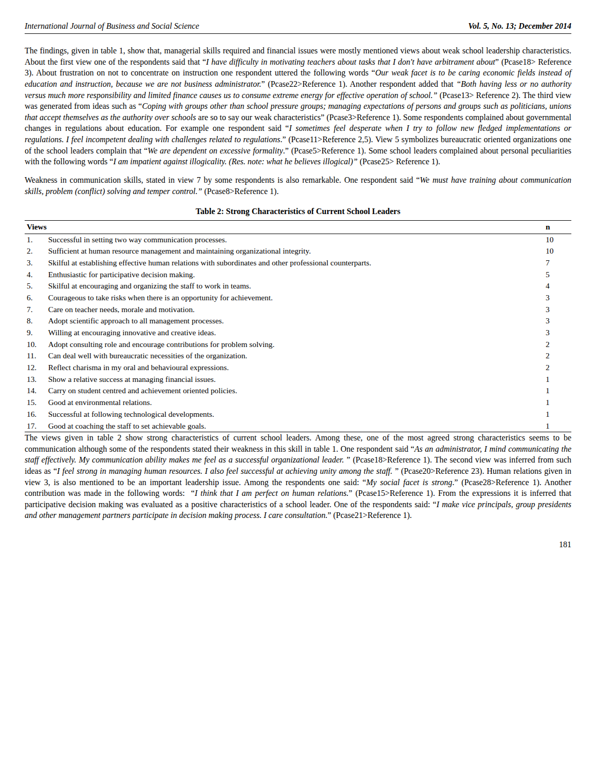International Journal of Business and Social Science Vol. 5, No. 13; December 2014
The findings, given in table 1, show that, managerial skills required and financial issues were mostly mentioned views about weak school leadership characteristics. About the first view one of the respondents said that “I have difficulty in motivating teachers about tasks that I don't have arbitrament about” (Pcase18> Reference 3). About frustration on not to concentrate on instruction one respondent uttered the following words “Our weak facet is to be caring economic fields instead of education and instruction, because we are not business administrator.” (Pcase22>Reference 1). Another respondent added that “Both having less or no authority versus much more responsibility and limited finance causes us to consume extreme energy for effective operation of school.” (Pcase13> Reference 2). The third view was generated from ideas such as “Coping with groups other than school pressure groups; managing expectations of persons and groups such as politicians, unions that accept themselves as the authority over schools are so to say our weak characteristics” (Pcase3>Reference 1). Some respondents complained about governmental changes in regulations about education. For example one respondent said “I sometimes feel desperate when I try to follow new fledged implementations or regulations. I feel incompetent dealing with challenges related to regulations.” (Pcase11>Reference 2,5). View 5 symbolizes bureaucratic oriented organizations one of the school leaders complain that “We are dependent on excessive formality.” (Pcase5>Reference 1). Some school leaders complained about personal peculiarities with the following words “I am impatient against illogicality. (Res. note: what he believes illogical)” (Pcase25> Reference 1).
Weakness in communication skills, stated in view 7 by some respondents is also remarkable. One respondent said “We must have training about communication skills, problem (conflict) solving and temper control.” (Pcase8>Reference 1).
Table 2: Strong Characteristics of Current School Leaders
| Views | n |
| --- | --- |
| 1. | Successful in setting two way communication processes. | 10 |
| 2. | Sufficient at human resource management and maintaining organizational integrity. | 10 |
| 3. | Skilful at establishing effective human relations with subordinates and other professional counterparts. | 7 |
| 4. | Enthusiastic for participative decision making. | 5 |
| 5. | Skilful at encouraging and organizing the staff to work in teams. | 4 |
| 6. | Courageous to take risks when there is an opportunity for achievement. | 3 |
| 7. | Care on teacher needs, morale and motivation. | 3 |
| 8. | Adopt scientific approach to all management processes. | 3 |
| 9. | Willing at encouraging innovative and creative ideas. | 3 |
| 10. | Adopt consulting role and encourage contributions for problem solving. | 2 |
| 11. | Can deal well with bureaucratic necessities of the organization. | 2 |
| 12. | Reflect charisma in my oral and behavioural expressions. | 2 |
| 13. | Show a relative success at managing financial issues. | 1 |
| 14. | Carry on student centred and achievement oriented policies. | 1 |
| 15. | Good at environmental relations. | 1 |
| 16. | Successful at following technological developments. | 1 |
| 17. | Good at coaching the staff to set achievable goals. | 1 |
The views given in table 2 show strong characteristics of current school leaders. Among these, one of the most agreed strong characteristics seems to be communication although some of the respondents stated their weakness in this skill in table 1. One respondent said “As an administrator, I mind communicating the staff effectively. My communication ability makes me feel as a successful organizational leader. ” (Pcase18>Reference 1). The second view was inferred from such ideas as “I feel strong in managing human resources. I also feel successful at achieving unity among the staff. ” (Pcase20>Reference 23). Human relations given in view 3, is also mentioned to be an important leadership issue. Among the respondents one said: “My social facet is strong.” (Pcase28>Reference 1). Another contribution was made in the following words: “I think that I am perfect on human relations.” (Pcase15>Reference 1). From the expressions it is inferred that participative decision making was evaluated as a positive characteristics of a school leader. One of the respondents said: “I make vice principals, group presidents and other management partners participate in decision making process. I care consultation.” (Pcase21>Reference 1).
181